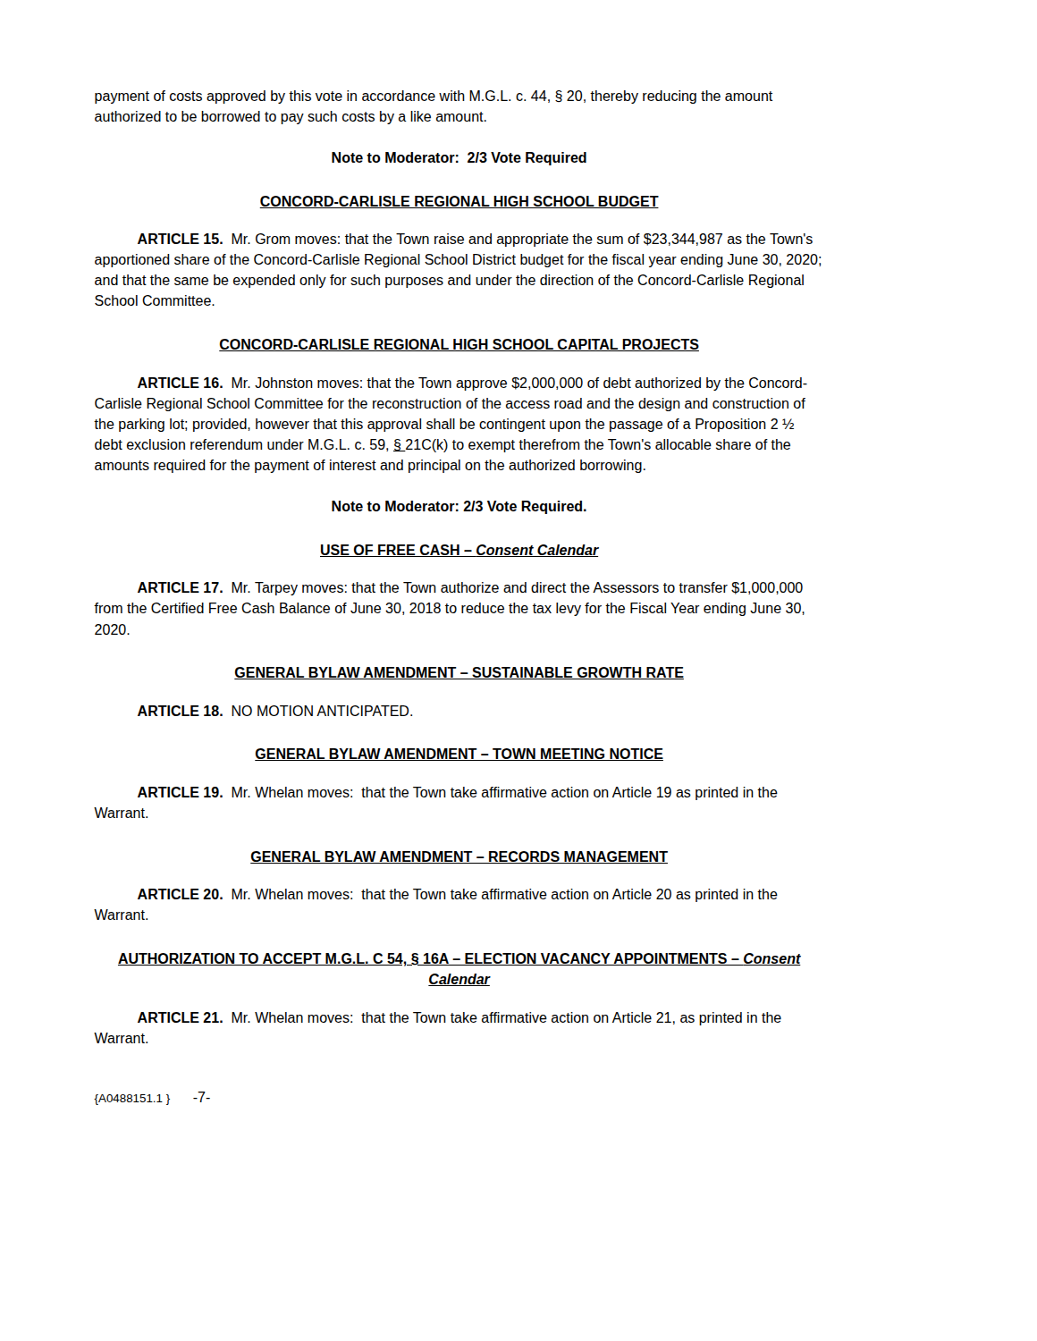payment of costs approved by this vote in accordance with M.G.L. c. 44, § 20, thereby reducing the amount authorized to be borrowed to pay such costs by a like amount.
Note to Moderator: 2/3 Vote Required
Concord-Carlisle Regional High School Budget
ARTICLE 15. Mr. Grom moves: that the Town raise and appropriate the sum of $23,344,987 as the Town's apportioned share of the Concord-Carlisle Regional School District budget for the fiscal year ending June 30, 2020; and that the same be expended only for such purposes and under the direction of the Concord-Carlisle Regional School Committee.
Concord-Carlisle Regional High School Capital Projects
ARTICLE 16. Mr. Johnston moves: that the Town approve $2,000,000 of debt authorized by the Concord-Carlisle Regional School Committee for the reconstruction of the access road and the design and construction of the parking lot; provided, however that this approval shall be contingent upon the passage of a Proposition 2 ½ debt exclusion referendum under M.G.L. c. 59, § 21C(k) to exempt therefrom the Town's allocable share of the amounts required for the payment of interest and principal on the authorized borrowing.
Note to Moderator: 2/3 Vote Required.
Use of Free Cash – Consent Calendar
ARTICLE 17. Mr. Tarpey moves: that the Town authorize and direct the Assessors to transfer $1,000,000 from the Certified Free Cash Balance of June 30, 2018 to reduce the tax levy for the Fiscal Year ending June 30, 2020.
General Bylaw Amendment – Sustainable Growth Rate
ARTICLE 18. NO MOTION ANTICIPATED.
General Bylaw Amendment – Town Meeting Notice
ARTICLE 19. Mr. Whelan moves: that the Town take affirmative action on Article 19 as printed in the Warrant.
General Bylaw Amendment – Records Management
ARTICLE 20. Mr. Whelan moves: that the Town take affirmative action on Article 20 as printed in the Warrant.
Authorization to Accept M.G.L. c 54, § 16A – Election Vacancy Appointments – Consent Calendar
ARTICLE 21. Mr. Whelan moves: that the Town take affirmative action on Article 21, as printed in the Warrant.
{A0488151.1 } -7-